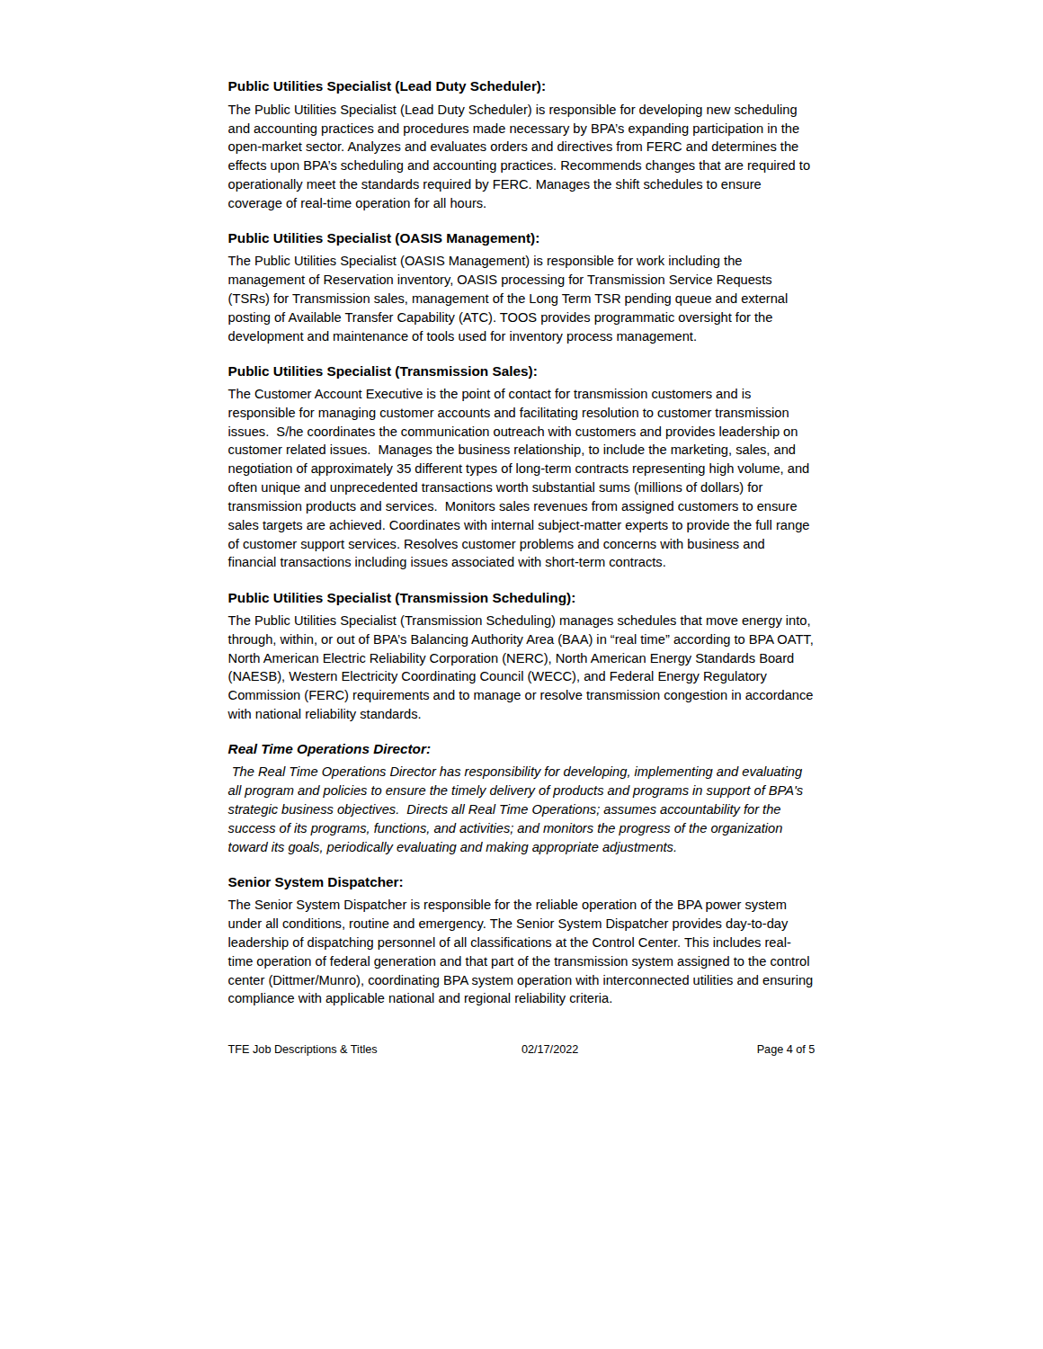Public Utilities Specialist (Lead Duty Scheduler):
The Public Utilities Specialist (Lead Duty Scheduler) is responsible for developing new scheduling and accounting practices and procedures made necessary by BPA’s expanding participation in the open-market sector. Analyzes and evaluates orders and directives from FERC and determines the effects upon BPA’s scheduling and accounting practices. Recommends changes that are required to operationally meet the standards required by FERC. Manages the shift schedules to ensure coverage of real-time operation for all hours.
Public Utilities Specialist (OASIS Management):
The Public Utilities Specialist (OASIS Management) is responsible for work including the management of Reservation inventory, OASIS processing for Transmission Service Requests (TSRs) for Transmission sales, management of the Long Term TSR pending queue and external posting of Available Transfer Capability (ATC). TOOS provides programmatic oversight for the development and maintenance of tools used for inventory process management.
Public Utilities Specialist (Transmission Sales):
The Customer Account Executive is the point of contact for transmission customers and is responsible for managing customer accounts and facilitating resolution to customer transmission issues. S/he coordinates the communication outreach with customers and provides leadership on customer related issues. Manages the business relationship, to include the marketing, sales, and negotiation of approximately 35 different types of long-term contracts representing high volume, and often unique and unprecedented transactions worth substantial sums (millions of dollars) for transmission products and services. Monitors sales revenues from assigned customers to ensure sales targets are achieved. Coordinates with internal subject-matter experts to provide the full range of customer support services. Resolves customer problems and concerns with business and financial transactions including issues associated with short-term contracts.
Public Utilities Specialist (Transmission Scheduling):
The Public Utilities Specialist (Transmission Scheduling) manages schedules that move energy into, through, within, or out of BPA’s Balancing Authority Area (BAA) in “real time” according to BPA OATT, North American Electric Reliability Corporation (NERC), North American Energy Standards Board (NAESB), Western Electricity Coordinating Council (WECC), and Federal Energy Regulatory Commission (FERC) requirements and to manage or resolve transmission congestion in accordance with national reliability standards.
Real Time Operations Director:
The Real Time Operations Director has responsibility for developing, implementing and evaluating all program and policies to ensure the timely delivery of products and programs in support of BPA's strategic business objectives. Directs all Real Time Operations; assumes accountability for the success of its programs, functions, and activities; and monitors the progress of the organization toward its goals, periodically evaluating and making appropriate adjustments.
Senior System Dispatcher:
The Senior System Dispatcher is responsible for the reliable operation of the BPA power system under all conditions, routine and emergency. The Senior System Dispatcher provides day-to-day leadership of dispatching personnel of all classifications at the Control Center. This includes real-time operation of federal generation and that part of the transmission system assigned to the control center (Dittmer/Munro), coordinating BPA system operation with interconnected utilities and ensuring compliance with applicable national and regional reliability criteria.
TFE Job Descriptions & Titles
02/17/2022
Page 4 of 5